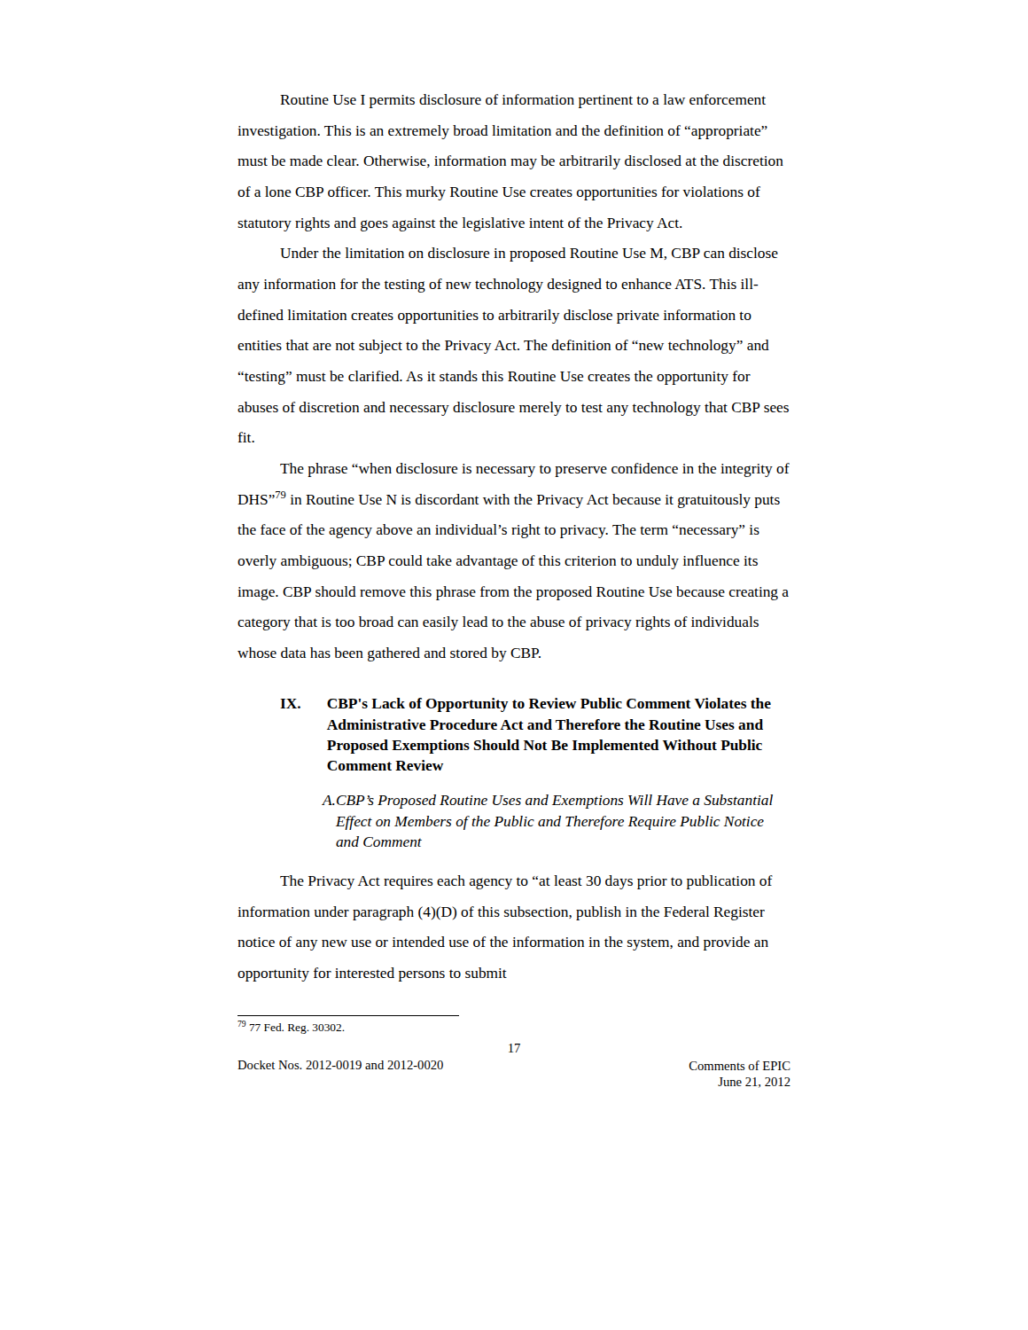Routine Use I permits disclosure of information pertinent to a law enforcement investigation. This is an extremely broad limitation and the definition of “appropriate” must be made clear. Otherwise, information may be arbitrarily disclosed at the discretion of a lone CBP officer. This murky Routine Use creates opportunities for violations of statutory rights and goes against the legislative intent of the Privacy Act.
Under the limitation on disclosure in proposed Routine Use M, CBP can disclose any information for the testing of new technology designed to enhance ATS. This ill-defined limitation creates opportunities to arbitrarily disclose private information to entities that are not subject to the Privacy Act. The definition of “new technology” and “testing” must be clarified. As it stands this Routine Use creates the opportunity for abuses of discretion and necessary disclosure merely to test any technology that CBP sees fit.
The phrase “when disclosure is necessary to preserve confidence in the integrity of DHS”79 in Routine Use N is discordant with the Privacy Act because it gratuitously puts the face of the agency above an individual’s right to privacy. The term “necessary” is overly ambiguous; CBP could take advantage of this criterion to unduly influence its image. CBP should remove this phrase from the proposed Routine Use because creating a category that is too broad can easily lead to the abuse of privacy rights of individuals whose data has been gathered and stored by CBP.
IX.
CBP's Lack of Opportunity to Review Public Comment Violates the Administrative Procedure Act and Therefore the Routine Uses and Proposed Exemptions Should Not Be Implemented Without Public Comment Review
A.
CBP’s Proposed Routine Uses and Exemptions Will Have a Substantial Effect on Members of the Public and Therefore Require Public Notice and Comment
The Privacy Act requires each agency to “at least 30 days prior to publication of information under paragraph (4)(D) of this subsection, publish in the Federal Register notice of any new use or intended use of the information in the system, and provide an opportunity for interested persons to submit
79 77 Fed. Reg. 30302.
17
Docket Nos. 2012-0019 and 2012-0020
Comments of EPIC
June 21, 2012